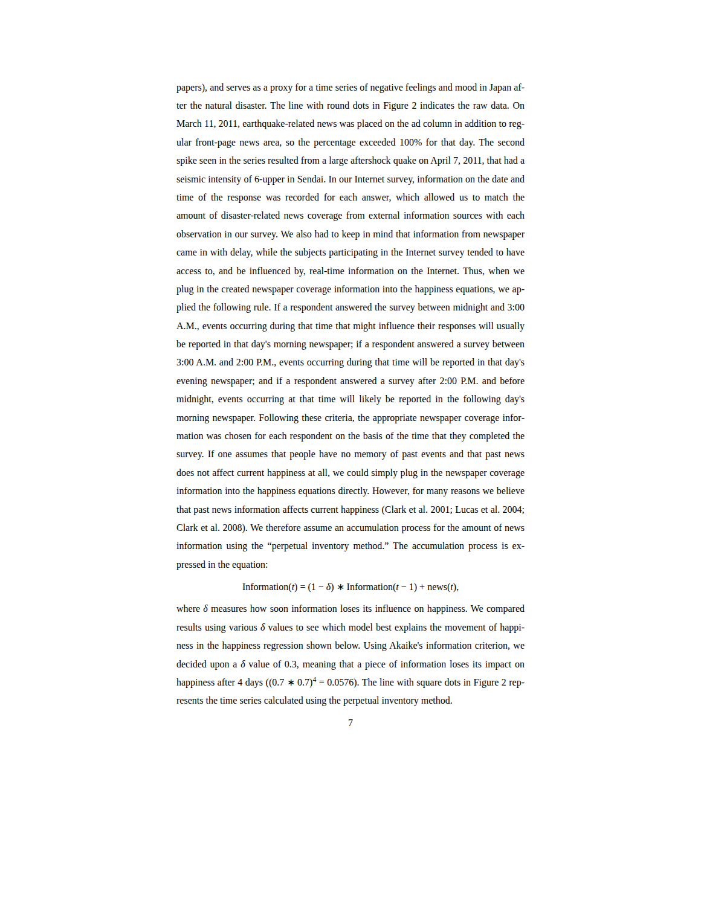papers), and serves as a proxy for a time series of negative feelings and mood in Japan after the natural disaster. The line with round dots in Figure 2 indicates the raw data. On March 11, 2011, earthquake-related news was placed on the ad column in addition to regular front-page news area, so the percentage exceeded 100% for that day. The second spike seen in the series resulted from a large aftershock quake on April 7, 2011, that had a seismic intensity of 6-upper in Sendai. In our Internet survey, information on the date and time of the response was recorded for each answer, which allowed us to match the amount of disaster-related news coverage from external information sources with each observation in our survey. We also had to keep in mind that information from newspaper came in with delay, while the subjects participating in the Internet survey tended to have access to, and be influenced by, real-time information on the Internet. Thus, when we plug in the created newspaper coverage information into the happiness equations, we applied the following rule. If a respondent answered the survey between midnight and 3:00 A.M., events occurring during that time that might influence their responses will usually be reported in that day's morning newspaper; if a respondent answered a survey between 3:00 A.M. and 2:00 P.M., events occurring during that time will be reported in that day's evening newspaper; and if a respondent answered a survey after 2:00 P.M. and before midnight, events occurring at that time will likely be reported in the following day's morning newspaper. Following these criteria, the appropriate newspaper coverage information was chosen for each respondent on the basis of the time that they completed the survey. If one assumes that people have no memory of past events and that past news does not affect current happiness at all, we could simply plug in the newspaper coverage information into the happiness equations directly. However, for many reasons we believe that past news information affects current happiness (Clark et al. 2001; Lucas et al. 2004; Clark et al. 2008). We therefore assume an accumulation process for the amount of news information using the “perpetual inventory method.” The accumulation process is expressed in the equation:
Information(t) = (1 − δ) ∗ Information(t − 1) + news(t),
where δ measures how soon information loses its influence on happiness. We compared results using various δ values to see which model best explains the movement of happiness in the happiness regression shown below. Using Akaike's information criterion, we decided upon a δ value of 0.3, meaning that a piece of information loses its impact on happiness after 4 days ((0.7 ∗ 0.7)4 = 0.0576). The line with square dots in Figure 2 represents the time series calculated using the perpetual inventory method.
7